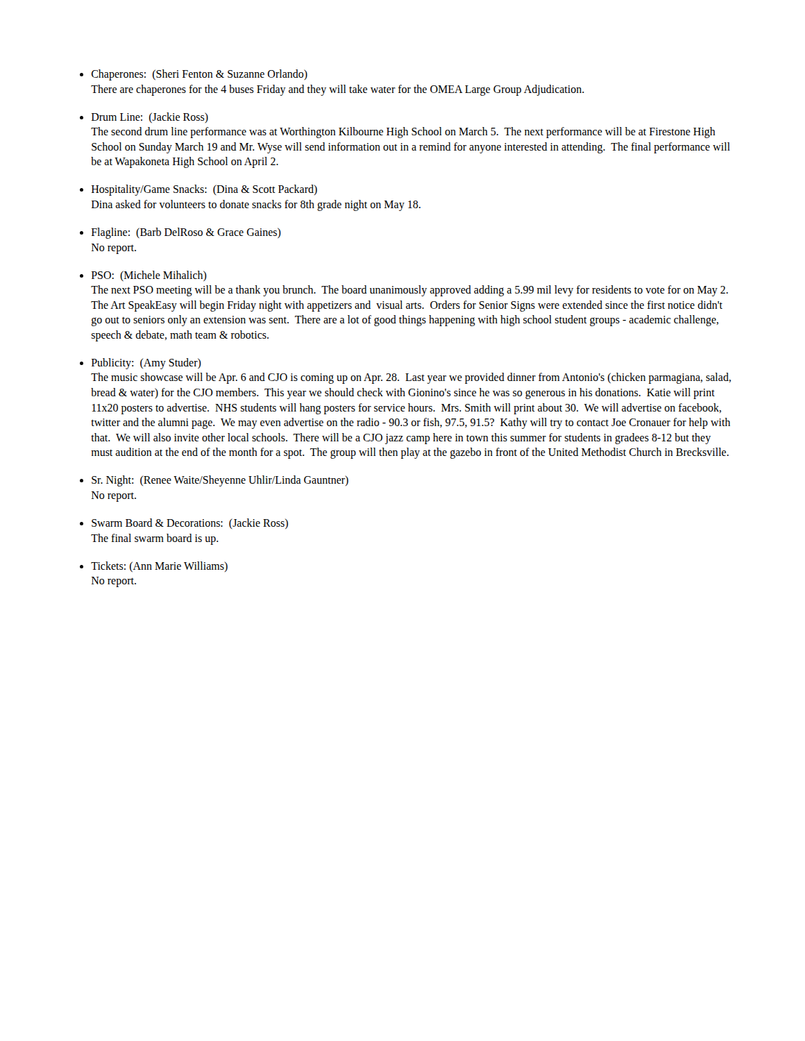Chaperones: (Sheri Fenton & Suzanne Orlando)
There are chaperones for the 4 buses Friday and they will take water for the OMEA Large Group Adjudication.
Drum Line: (Jackie Ross)
The second drum line performance was at Worthington Kilbourne High School on March 5. The next performance will be at Firestone High School on Sunday March 19 and Mr. Wyse will send information out in a remind for anyone interested in attending. The final performance will be at Wapakoneta High School on April 2.
Hospitality/Game Snacks: (Dina & Scott Packard)
Dina asked for volunteers to donate snacks for 8th grade night on May 18.
Flagline: (Barb DelRoso & Grace Gaines)
No report.
PSO: (Michele Mihalich)
The next PSO meeting will be a thank you brunch. The board unanimously approved adding a 5.99 mil levy for residents to vote for on May 2. The Art SpeakEasy will begin Friday night with appetizers and visual arts. Orders for Senior Signs were extended since the first notice didn't go out to seniors only an extension was sent. There are a lot of good things happening with high school student groups - academic challenge, speech & debate, math team & robotics.
Publicity: (Amy Studer)
The music showcase will be Apr. 6 and CJO is coming up on Apr. 28. Last year we provided dinner from Antonio's (chicken parmagiana, salad, bread & water) for the CJO members. This year we should check with Gionino's since he was so generous in his donations. Katie will print 11x20 posters to advertise. NHS students will hang posters for service hours. Mrs. Smith will print about 30. We will advertise on facebook, twitter and the alumni page. We may even advertise on the radio - 90.3 or fish, 97.5, 91.5? Kathy will try to contact Joe Cronauer for help with that. We will also invite other local schools. There will be a CJO jazz camp here in town this summer for students in gradees 8-12 but they must audition at the end of the month for a spot. The group will then play at the gazebo in front of the United Methodist Church in Brecksville.
Sr. Night: (Renee Waite/Sheyenne Uhlir/Linda Gauntner)
No report.
Swarm Board & Decorations: (Jackie Ross)
The final swarm board is up.
Tickets: (Ann Marie Williams)
No report.